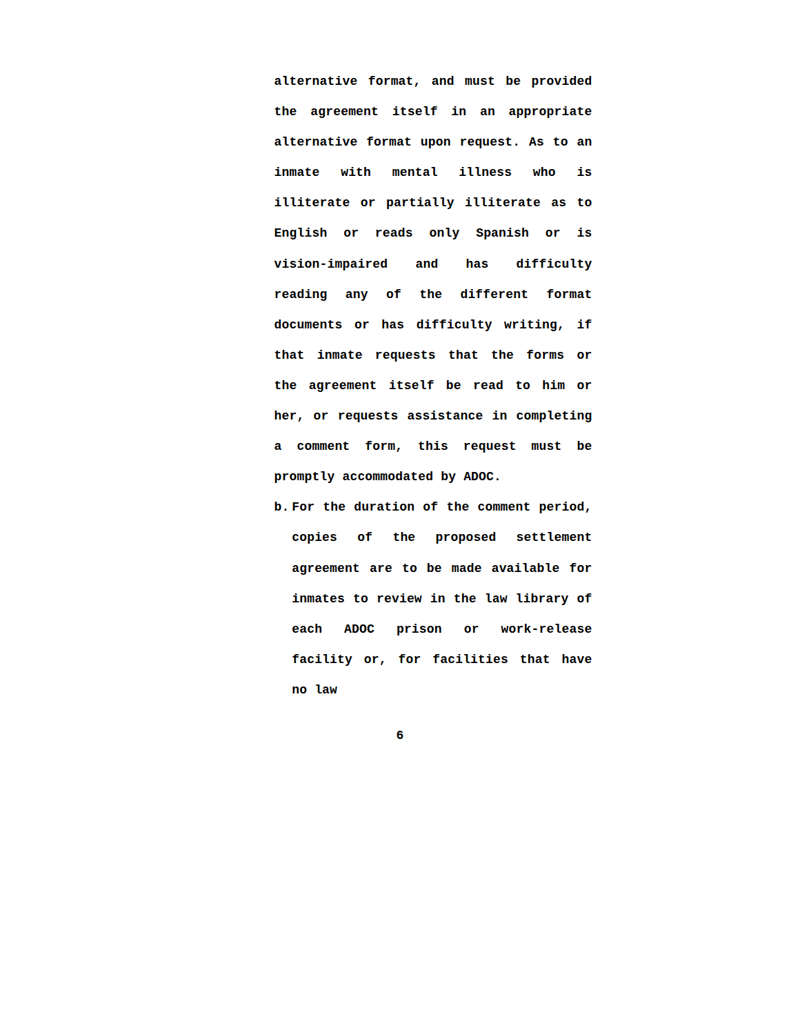alternative format, and must be provided the agreement itself in an appropriate alternative format upon request. As to an inmate with mental illness who is illiterate or partially illiterate as to English or reads only Spanish or is vision-impaired and has difficulty reading any of the different format documents or has difficulty writing, if that inmate requests that the forms or the agreement itself be read to him or her, or requests assistance in completing a comment form, this request must be promptly accommodated by ADOC.
b.
For the duration of the comment period, copies of the proposed settlement agreement are to be made available for inmates to review in the law library of each ADOC prison or work-release facility or, for facilities that have no law
6